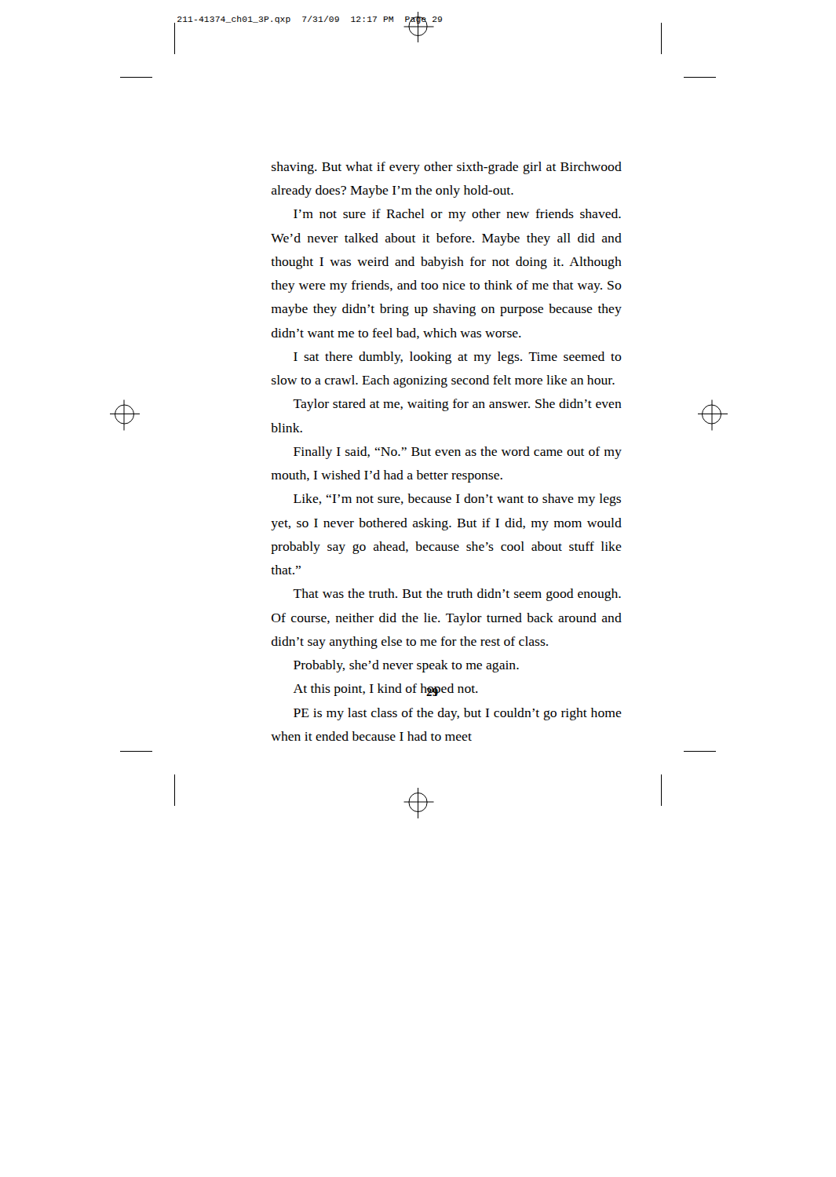211-41374_ch01_3P.qxp 7/31/09 12:17 PM Page 29
shaving. But what if every other sixth-grade girl at Birchwood already does? Maybe I’m the only hold-out.
I’m not sure if Rachel or my other new friends shaved. We’d never talked about it before. Maybe they all did and thought I was weird and babyish for not doing it. Although they were my friends, and too nice to think of me that way. So maybe they didn’t bring up shaving on purpose because they didn’t want me to feel bad, which was worse.
I sat there dumbly, looking at my legs. Time seemed to slow to a crawl. Each agonizing second felt more like an hour.
Taylor stared at me, waiting for an answer. She didn’t even blink.
Finally I said, “No.” But even as the word came out of my mouth, I wished I’d had a better response.
Like, “I’m not sure, because I don’t want to shave my legs yet, so I never bothered asking. But if I did, my mom would probably say go ahead, because she’s cool about stuff like that.”
That was the truth. But the truth didn’t seem good enough. Of course, neither did the lie. Taylor turned back around and didn’t say anything else to me for the rest of class.
Probably, she’d never speak to me again.
At this point, I kind of hoped not.
PE is my last class of the day, but I couldn’t go right home when it ended because I had to meet
29